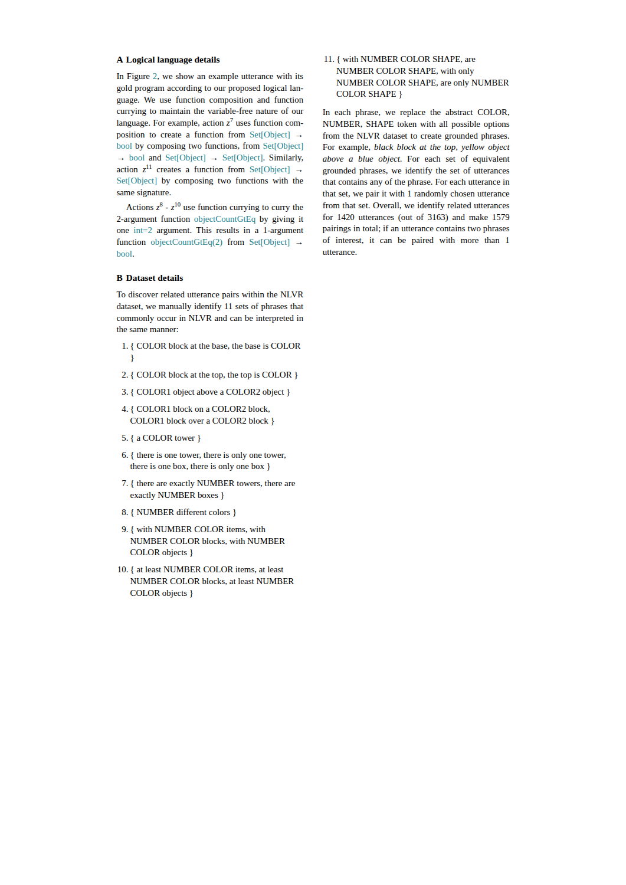ALogical language details
In Figure 2, we show an example utterance with its gold program according to our proposed logical language. We use function composition and function currying to maintain the variable-free nature of our language. For example, action z7 uses function composition to create a function from Set[Object] → bool by composing two functions, from Set[Object] → bool and Set[Object] → Set[Object]. Similarly, action z11 creates a function from Set[Object] → Set[Object] by composing two functions with the same signature.
Actions z8 - z10 use function currying to curry the 2-argument function objectCountGtEq by giving it one int=2 argument. This results in a 1-argument function objectCountGtEq(2) from Set[Object] → bool.
BDataset details
To discover related utterance pairs within the NLVR dataset, we manually identify 11 sets of phrases that commonly occur in NLVR and can be interpreted in the same manner:
{ COLOR block at the base, the base is COLOR }
{ COLOR block at the top, the top is COLOR }
{ COLOR1 object above a COLOR2 object }
{ COLOR1 block on a COLOR2 block, COLOR1 block over a COLOR2 block }
{ a COLOR tower }
{ there is one tower, there is only one tower, there is one box, there is only one box }
{ there are exactly NUMBER towers, there are exactly NUMBER boxes }
{ NUMBER different colors }
{ with NUMBER COLOR items, with NUMBER COLOR blocks, with NUMBER COLOR objects }
{ at least NUMBER COLOR items, at least NUMBER COLOR blocks, at least NUMBER COLOR objects }
{ with NUMBER COLOR SHAPE, are NUMBER COLOR SHAPE, with only NUMBER COLOR SHAPE, are only NUMBER COLOR SHAPE }
In each phrase, we replace the abstract COLOR, NUMBER, SHAPE token with all possible options from the NLVR dataset to create grounded phrases. For example, black block at the top, yellow object above a blue object. For each set of equivalent grounded phrases, we identify the set of utterances that contains any of the phrase. For each utterance in that set, we pair it with 1 randomly chosen utterance from that set. Overall, we identify related utterances for 1420 utterances (out of 3163) and make 1579 pairings in total; if an utterance contains two phrases of interest, it can be paired with more than 1 utterance.